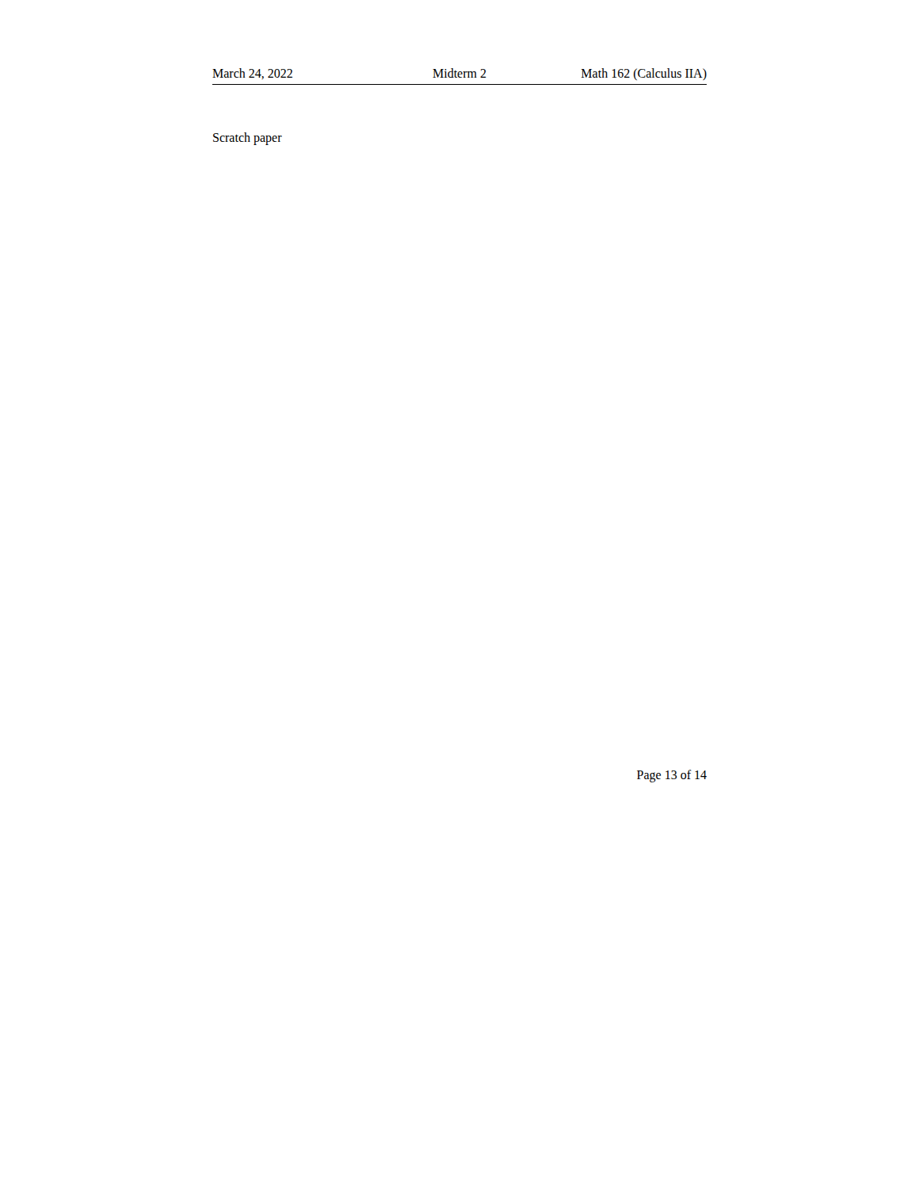March 24, 2022 Midterm 2 Math 162 (Calculus IIA)
Scratch paper
Page 13 of 14